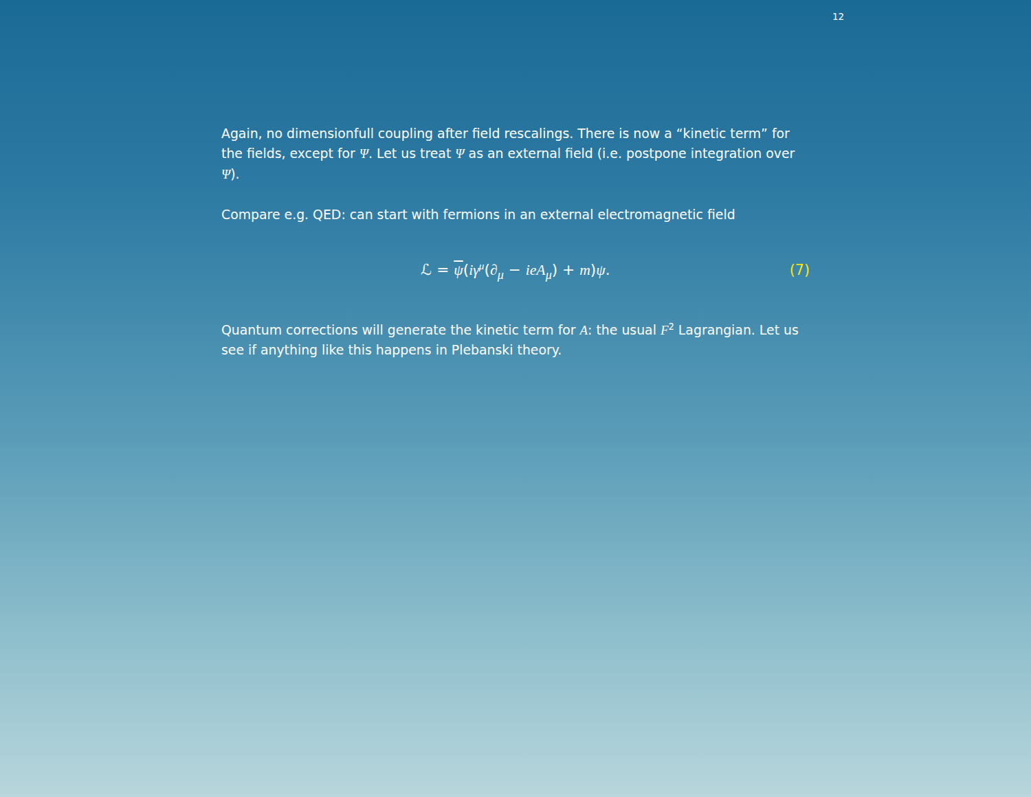12
Again, no dimensionfull coupling after field rescalings. There is now a “kinetic term” for the fields, except for Ψ. Let us treat Ψ as an external field (i.e. postpone integration over Ψ).
Compare e.g. QED: can start with fermions in an external electromagnetic field
ℒ = ψ(iγμ(∂μ − ieAμ) + m)ψ. (7)
Quantum corrections will generate the kinetic term for A: the usual F2 Lagrangian. Let us see if anything like this happens in Plebanski theory.